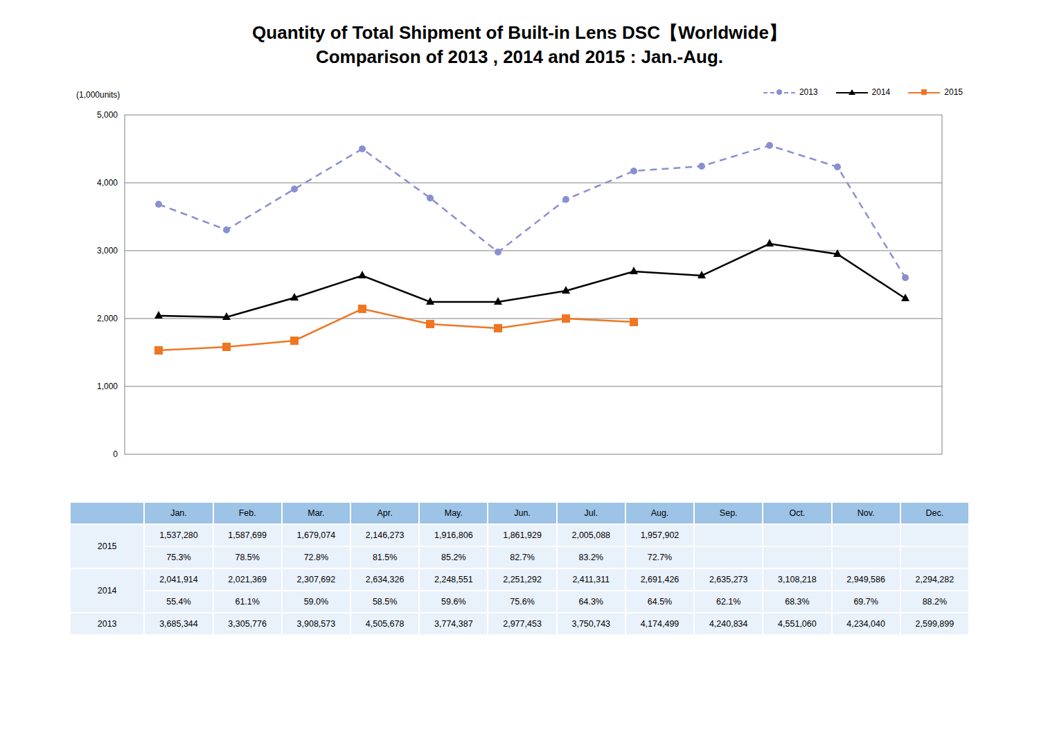Quantity of Total Shipment of Built-in Lens DSC【Worldwide】
Comparison of 2013 , 2014 and 2015 : Jan.-Aug.
(1,000units)
2013
2014
2015
5,000 4,000 3,000 2,000 1,000 0
| | Jan. | Feb. | Mar. | Apr. | May. | Jun. | Jul. | Aug. | Sep. | Oct. | Nov. | Dec. |
| --- | --- | --- | --- | --- | --- | --- | --- | --- | --- | --- | --- | --- |
| 2015 | 1,537,280 | 1,587,699 | 1,679,074 | 2,146,273 | 1,916,806 | 1,861,929 | 2,005,088 | 1,957,902 | | | | |
| 75.3% | 78.5% | 72.8% | 81.5% | 85.2% | 82.7% | 83.2% | 72.7% | | | | |
| 2014 | 2,041,914 | 2,021,369 | 2,307,692 | 2,634,326 | 2,248,551 | 2,251,292 | 2,411,311 | 2,691,426 | 2,635,273 | 3,108,218 | 2,949,586 | 2,294,282 |
| 55.4% | 61.1% | 59.0% | 58.5% | 59.6% | 75.6% | 64.3% | 64.5% | 62.1% | 68.3% | 69.7% | 88.2% |
| 2013 | 3,685,344 | 3,305,776 | 3,908,573 | 4,505,678 | 3,774,387 | 2,977,453 | 3,750,743 | 4,174,499 | 4,240,834 | 4,551,060 | 4,234,040 | 2,599,899 |